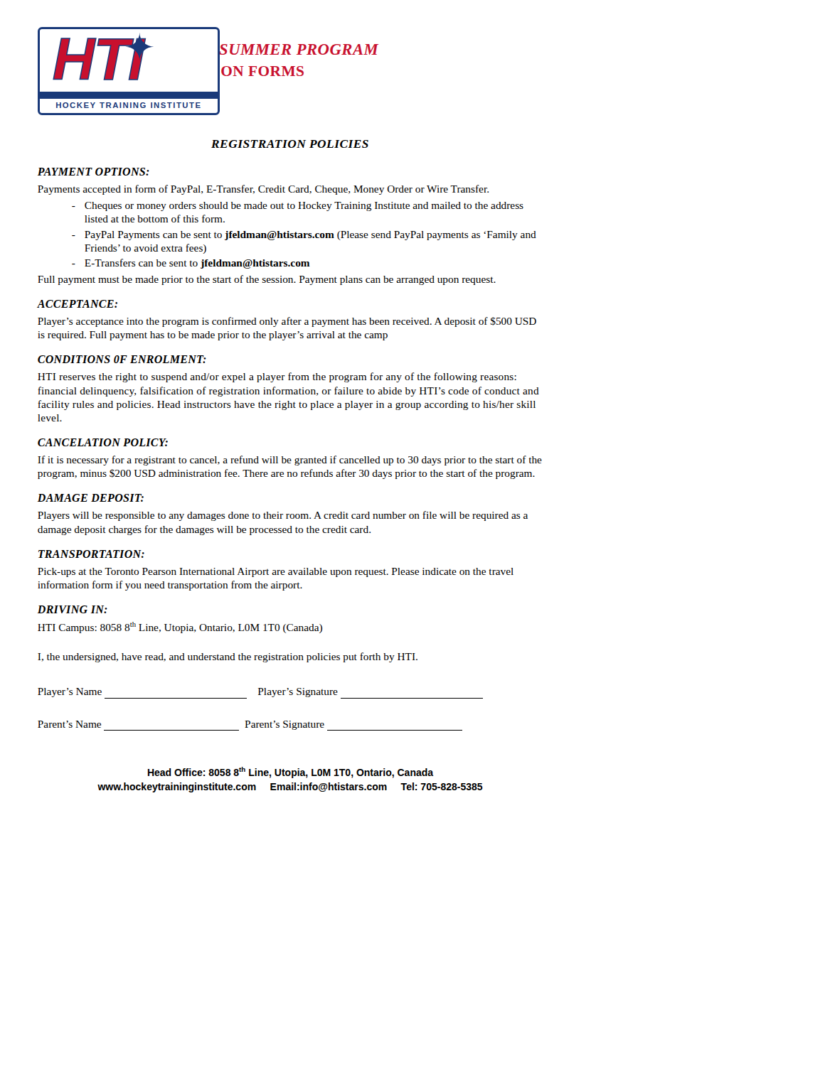HTI
✦
HOCKEY TRAINING INSTITUTE
2022 GIRLS’ SUMMER PROGRAM
REGISTRATION FORMS
REGISTRATION POLICIES
PAYMENT OPTIONS:
Payments accepted in form of PayPal, E-Transfer, Credit Card, Cheque, Money Order or Wire Transfer.
Cheques or money orders should be made out to Hockey Training Institute and mailed to the address listed at the bottom of this form.
PayPal Payments can be sent to jfeldman@htistars.com (Please send PayPal payments as ‘Family and Friends’ to avoid extra fees)
E-Transfers can be sent to jfeldman@htistars.com
Full payment must be made prior to the start of the session. Payment plans can be arranged upon request.
ACCEPTANCE:
Player’s acceptance into the program is confirmed only after a payment has been received. A deposit of $500 USD is required. Full payment has to be made prior to the player’s arrival at the camp
CONDITIONS 0F ENROLMENT:
HTI reserves the right to suspend and/or expel a player from the program for any of the following reasons: financial delinquency, falsification of registration information, or failure to abide by HTI’s code of conduct and facility rules and policies. Head instructors have the right to place a player in a group according to his/her skill level.
CANCELATION POLICY:
If it is necessary for a registrant to cancel, a refund will be granted if cancelled up to 30 days prior to the start of the program, minus $200 USD administration fee. There are no refunds after 30 days prior to the start of the program.
DAMAGE DEPOSIT:
Players will be responsible to any damages done to their room. A credit card number on file will be required as a damage deposit charges for the damages will be processed to the credit card.
TRANSPORTATION:
Pick-ups at the Toronto Pearson International Airport are available upon request. Please indicate on the travel information form if you need transportation from the airport.
DRIVING IN:
HTI Campus: 8058 8th Line, Utopia, Ontario, L0M 1T0 (Canada)
I, the undersigned, have read, and understand the registration policies put forth by HTI.
Player’s Name Player’s Signature
Parent’s Name Parent’s Signature
Head Office: 8058 8th Line, Utopia, L0M 1T0, Ontario, Canada
www.hockeytraininginstitute.com Email:info@htistars.com Tel: 705-828-5385